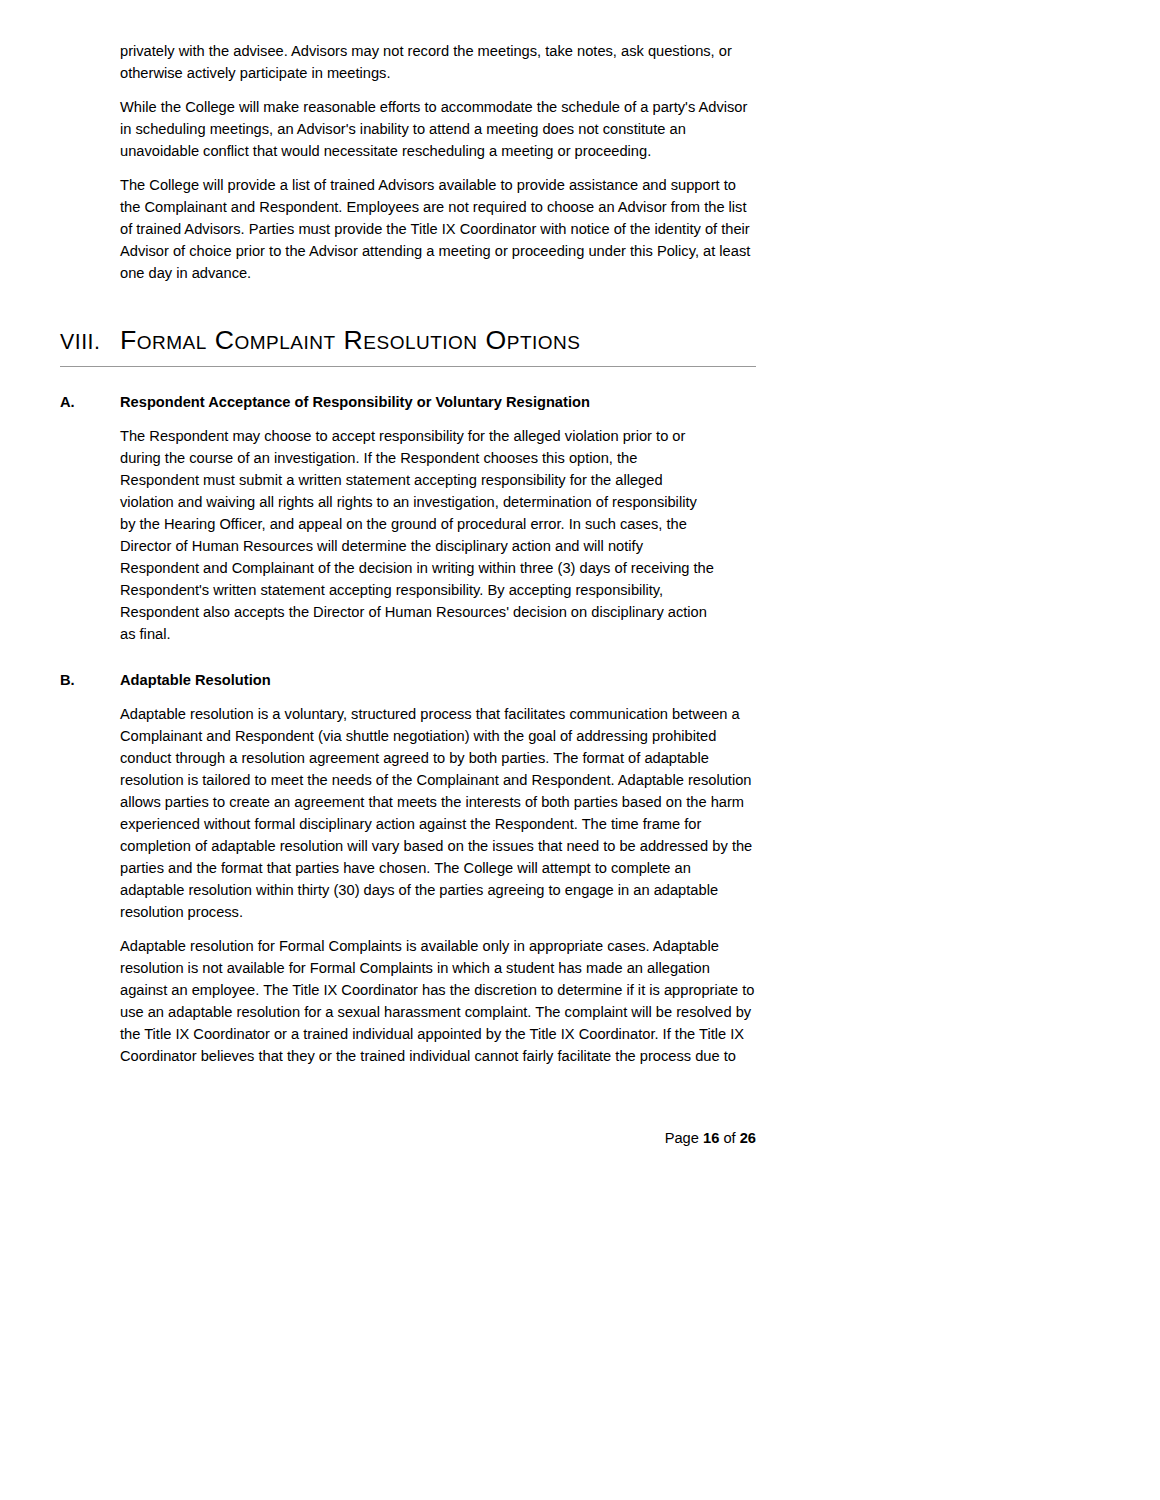privately with the advisee. Advisors may not record the meetings, take notes, ask questions, or otherwise actively participate in meetings.
While the College will make reasonable efforts to accommodate the schedule of a party's Advisor in scheduling meetings, an Advisor's inability to attend a meeting does not constitute an unavoidable conflict that would necessitate rescheduling a meeting or proceeding.
The College will provide a list of trained Advisors available to provide assistance and support to the Complainant and Respondent. Employees are not required to choose an Advisor from the list of trained Advisors. Parties must provide the Title IX Coordinator with notice of the identity of their Advisor of choice prior to the Advisor attending a meeting or proceeding under this Policy, at least one day in advance.
VIII. Formal Complaint Resolution Options
A. Respondent Acceptance of Responsibility or Voluntary Resignation
The Respondent may choose to accept responsibility for the alleged violation prior to or during the course of an investigation. If the Respondent chooses this option, the Respondent must submit a written statement accepting responsibility for the alleged violation and waiving all rights all rights to an investigation, determination of responsibility by the Hearing Officer, and appeal on the ground of procedural error. In such cases, the Director of Human Resources will determine the disciplinary action and will notify Respondent and Complainant of the decision in writing within three (3) days of receiving the Respondent's written statement accepting responsibility. By accepting responsibility, Respondent also accepts the Director of Human Resources' decision on disciplinary action as final.
B. Adaptable Resolution
Adaptable resolution is a voluntary, structured process that facilitates communication between a Complainant and Respondent (via shuttle negotiation) with the goal of addressing prohibited conduct through a resolution agreement agreed to by both parties. The format of adaptable resolution is tailored to meet the needs of the Complainant and Respondent. Adaptable resolution allows parties to create an agreement that meets the interests of both parties based on the harm experienced without formal disciplinary action against the Respondent. The time frame for completion of adaptable resolution will vary based on the issues that need to be addressed by the parties and the format that parties have chosen. The College will attempt to complete an adaptable resolution within thirty (30) days of the parties agreeing to engage in an adaptable resolution process.
Adaptable resolution for Formal Complaints is available only in appropriate cases. Adaptable resolution is not available for Formal Complaints in which a student has made an allegation against an employee. The Title IX Coordinator has the discretion to determine if it is appropriate to use an adaptable resolution for a sexual harassment complaint. The complaint will be resolved by the Title IX Coordinator or a trained individual appointed by the Title IX Coordinator. If the Title IX Coordinator believes that they or the trained individual cannot fairly facilitate the process due to
Page 16 of 26